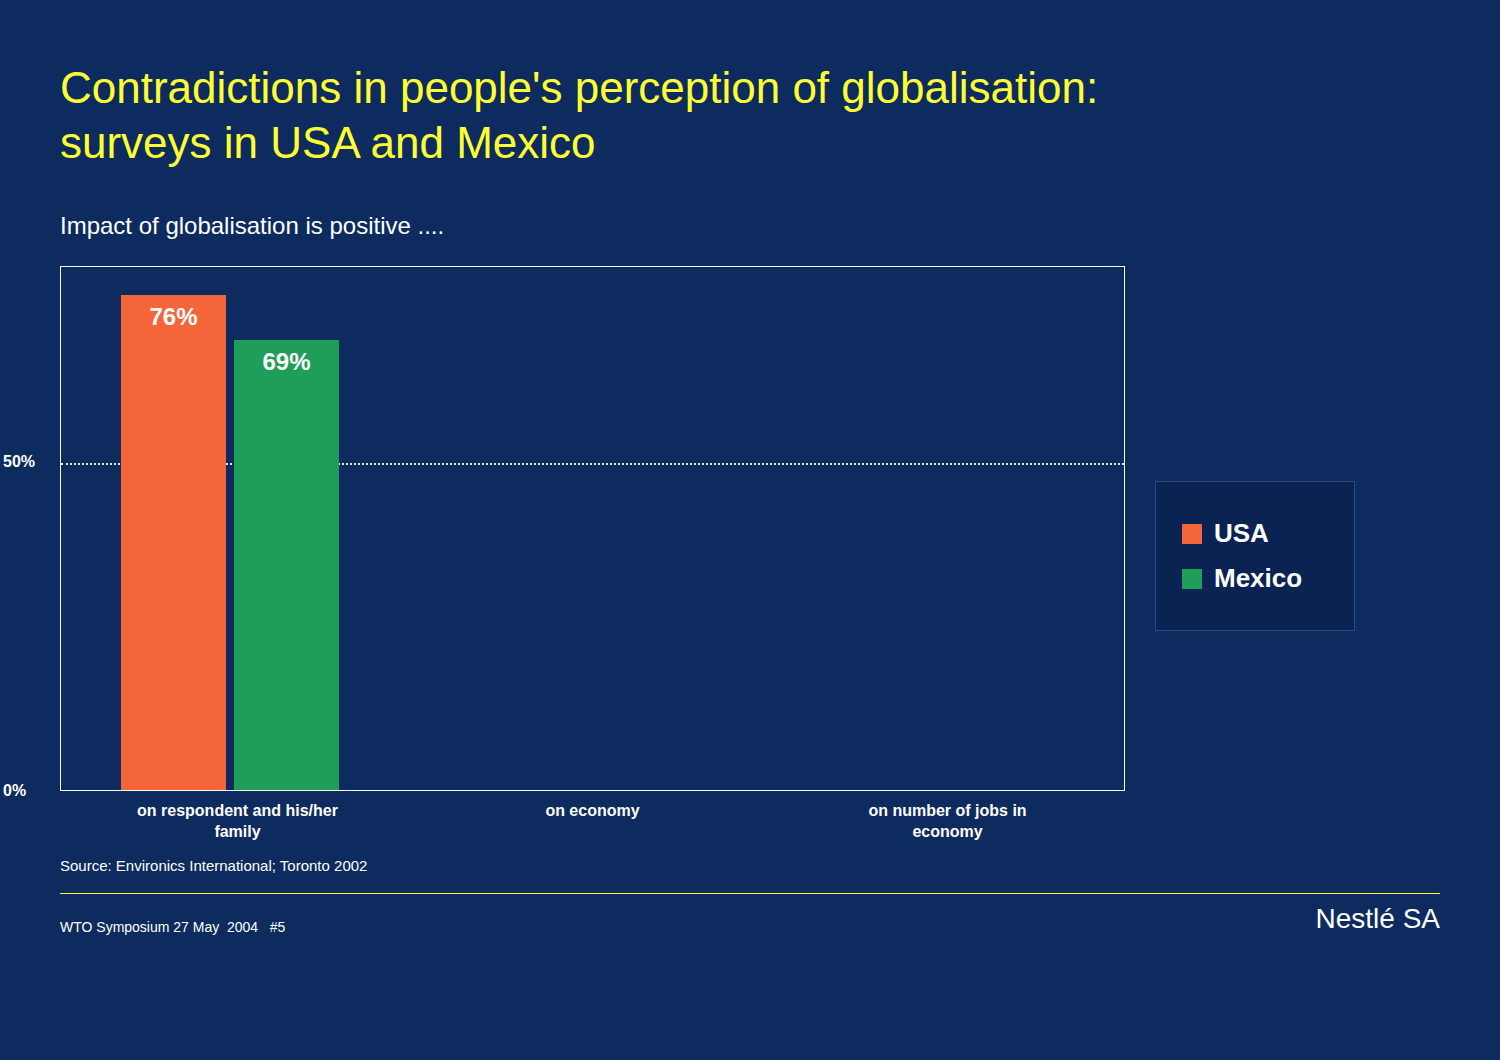Contradictions in people's perception of globalisation: surveys in USA and Mexico
Impact of globalisation is positive ....
50%
0%
76%
69%
on respondent and his/her
family
on economy
on number of jobs in
economy
Source: Environics International; Toronto 2002
USA
Mexico
WTO Symposium 27 May 2004 #5
Nestlé SA